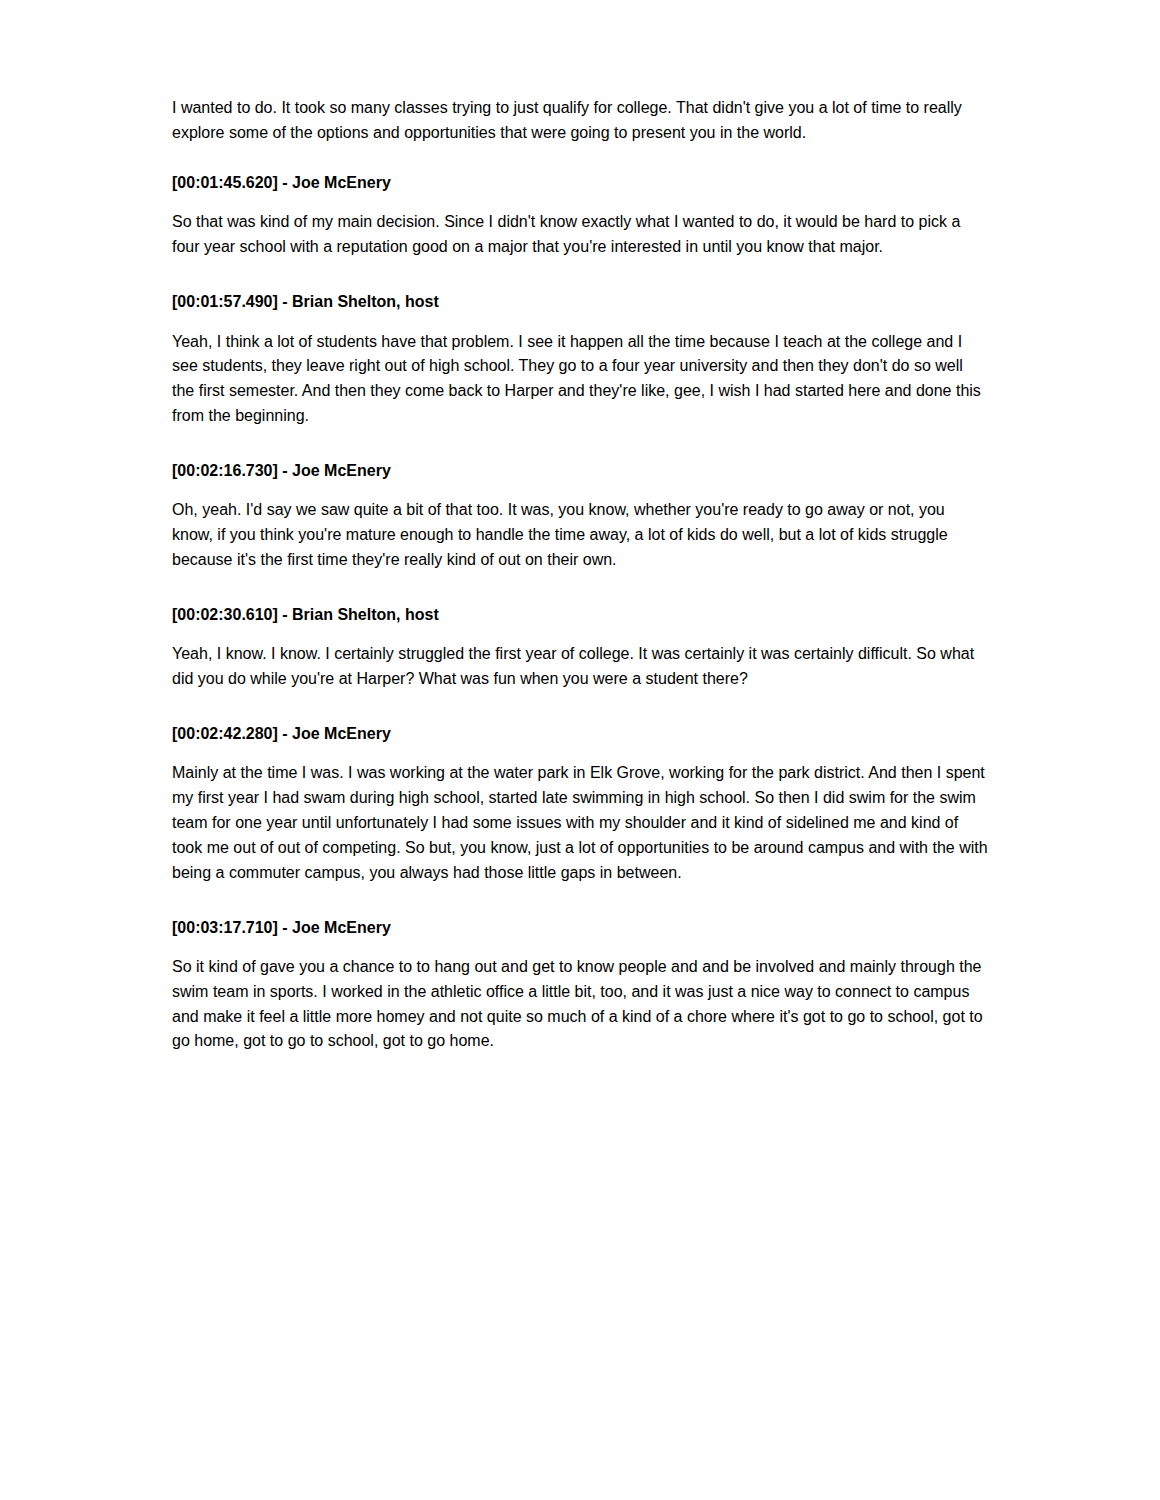I wanted to do. It took so many classes trying to just qualify for college. That didn't give you a lot of time to really explore some of the options and opportunities that were going to present you in the world.
[00:01:45.620] - Joe McEnery
So that was kind of my main decision. Since I didn't know exactly what I wanted to do, it would be hard to pick a four year school with a reputation good on a major that you're interested in until you know that major.
[00:01:57.490] - Brian Shelton, host
Yeah, I think a lot of students have that problem. I see it happen all the time because I teach at the college and I see students, they leave right out of high school. They go to a four year university and then they don't do so well the first semester. And then they come back to Harper and they're like, gee, I wish I had started here and done this from the beginning.
[00:02:16.730] - Joe McEnery
Oh, yeah. I'd say we saw quite a bit of that too. It was, you know, whether you're ready to go away or not, you know, if you think you're mature enough to handle the time away, a lot of kids do well, but a lot of kids struggle because it's the first time they're really kind of out on their own.
[00:02:30.610] - Brian Shelton, host
Yeah, I know. I know. I certainly struggled the first year of college. It was certainly it was certainly difficult. So what did you do while you're at Harper? What was fun when you were a student there?
[00:02:42.280] - Joe McEnery
Mainly at the time I was. I was working at the water park in Elk Grove, working for the park district. And then I spent my first year I had swam during high school, started late swimming in high school. So then I did swim for the swim team for one year until unfortunately I had some issues with my shoulder and it kind of sidelined me and kind of took me out of out of competing. So but, you know, just a lot of opportunities to be around campus and with the with being a commuter campus, you always had those little gaps in between.
[00:03:17.710] - Joe McEnery
So it kind of gave you a chance to to hang out and get to know people and and be involved and mainly through the swim team in sports. I worked in the athletic office a little bit, too, and it was just a nice way to connect to campus and make it feel a little more homey and not quite so much of a kind of a chore where it's got to go to school, got to go home, got to go to school, got to go home.